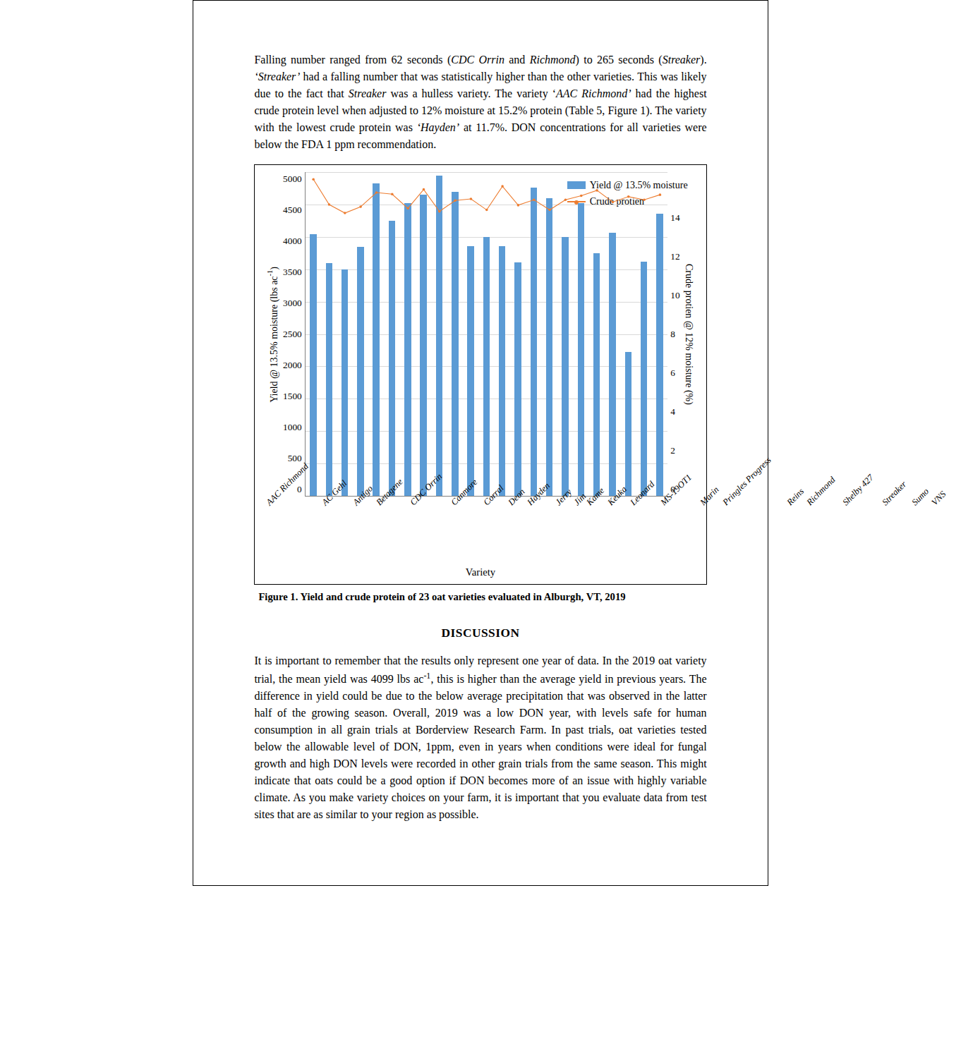Falling number ranged from 62 seconds (CDC Orrin and Richmond) to 265 seconds (Streaker). ‘Streaker’ had a falling number that was statistically higher than the other varieties. This was likely due to the fact that Streaker was a hulless variety. The variety ‘AAC Richmond’ had the highest crude protein level when adjusted to 12% moisture at 15.2% protein (Table 5, Figure 1). The variety with the lowest crude protein was ‘Hayden’ at 11.7%. DON concentrations for all varieties were below the FDA 1 ppm recommendation.
Yield @ 13.5% moisture
Crude protien
Yield @ 13.5% moisture (lbs ac-1)
5000
4500
4000
3500
3000
2500
2000
1500
1000
500
0
16
14
12
10
8
6
4
2
0
Crude protien @ 12% moisture (%)
AAC Richmond
AC Gehl
Antigo
Betagene
CDC Orrin
Canmore
Corral
Deon
Hayden
Jerry
Jim
Kame
Keuka
Leonard
MS-19OT1
Marin
Pringles Progress
Reins
Richmond
Shelby 427
Streaker
Sumo
VNS
Variety
Figure 1. Yield and crude protein of 23 oat varieties evaluated in Alburgh, VT, 2019
DISCUSSION
It is important to remember that the results only represent one year of data. In the 2019 oat variety trial, the mean yield was 4099 lbs ac-1, this is higher than the average yield in previous years. The difference in yield could be due to the below average precipitation that was observed in the latter half of the growing season. Overall, 2019 was a low DON year, with levels safe for human consumption in all grain trials at Borderview Research Farm. In past trials, oat varieties tested below the allowable level of DON, 1ppm, even in years when conditions were ideal for fungal growth and high DON levels were recorded in other grain trials from the same season. This might indicate that oats could be a good option if DON becomes more of an issue with highly variable climate. As you make variety choices on your farm, it is important that you evaluate data from test sites that are as similar to your region as possible.